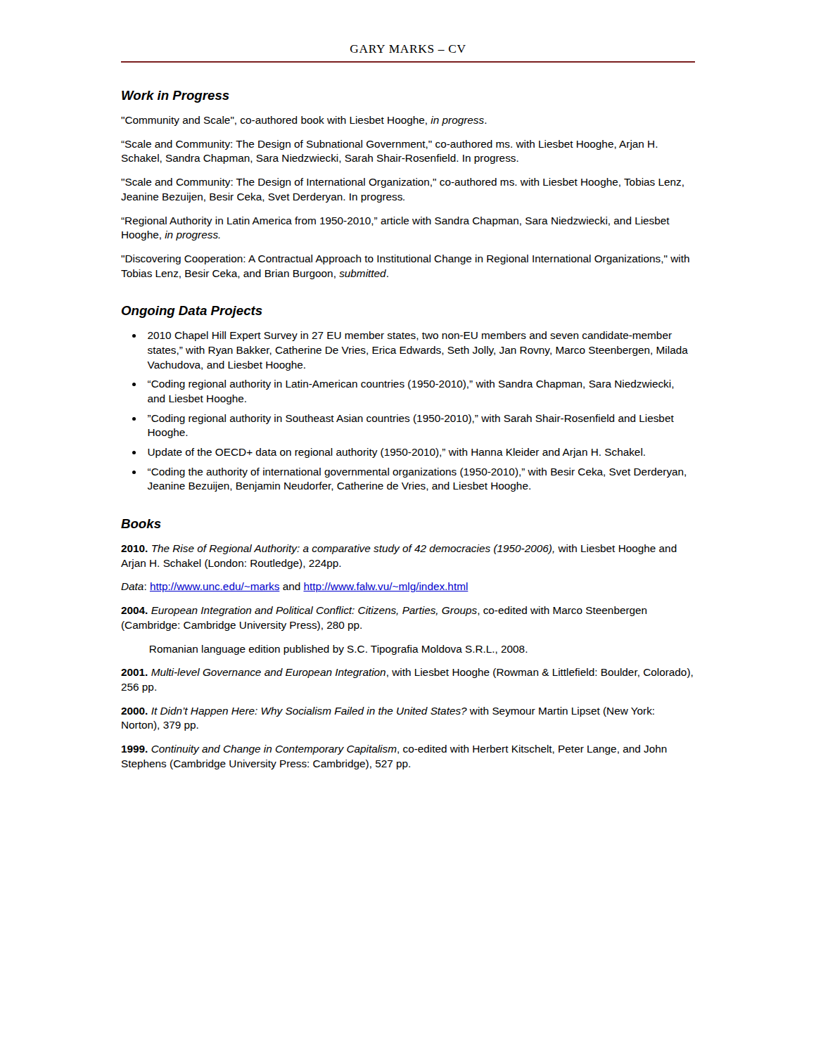GARY MARKS – CV
Work in Progress
"Community and Scale", co-authored book with Liesbet Hooghe, in progress.
“Scale and Community: The Design of Subnational Government," co-authored ms. with Liesbet Hooghe, Arjan H. Schakel, Sandra Chapman, Sara Niedzwiecki, Sarah Shair-Rosenfield. In progress.
"Scale and Community: The Design of International Organization," co-authored ms. with Liesbet Hooghe, Tobias Lenz, Jeanine Bezuijen, Besir Ceka, Svet Derderyan. In progress.
“Regional Authority in Latin America from 1950-2010,” article with Sandra Chapman, Sara Niedzwiecki, and Liesbet Hooghe, in progress.
"Discovering Cooperation: A Contractual Approach to Institutional Change in Regional International Organizations," with Tobias Lenz, Besir Ceka, and Brian Burgoon, submitted.
Ongoing Data Projects
2010 Chapel Hill Expert Survey in 27 EU member states, two non-EU members and seven candidate-member states,” with Ryan Bakker, Catherine De Vries, Erica Edwards, Seth Jolly, Jan Rovny, Marco Steenbergen, Milada Vachudova, and Liesbet Hooghe.
“Coding regional authority in Latin-American countries (1950-2010),” with Sandra Chapman, Sara Niedzwiecki, and Liesbet Hooghe.
”Coding regional authority in Southeast Asian countries (1950-2010),” with Sarah Shair-Rosenfield and Liesbet Hooghe.
Update of the OECD+ data on regional authority (1950-2010),” with Hanna Kleider and Arjan H. Schakel.
“Coding the authority of international governmental organizations (1950-2010),” with Besir Ceka, Svet Derderyan, Jeanine Bezuijen, Benjamin Neudorfer, Catherine de Vries, and Liesbet Hooghe.
Books
2010. The Rise of Regional Authority: a comparative study of 42 democracies (1950-2006), with Liesbet Hooghe and Arjan H. Schakel (London: Routledge), 224pp.
Data: http://www.unc.edu/~marks and http://www.falw.vu/~mlg/index.html
2004. European Integration and Political Conflict: Citizens, Parties, Groups, co-edited with Marco Steenbergen (Cambridge: Cambridge University Press), 280 pp.
Romanian language edition published by S.C. Tipografia Moldova S.R.L., 2008.
2001. Multi-level Governance and European Integration, with Liesbet Hooghe (Rowman & Littlefield: Boulder, Colorado), 256 pp.
2000. It Didn’t Happen Here: Why Socialism Failed in the United States? with Seymour Martin Lipset (New York: Norton), 379 pp.
1999. Continuity and Change in Contemporary Capitalism, co-edited with Herbert Kitschelt, Peter Lange, and John Stephens (Cambridge University Press: Cambridge), 527 pp.